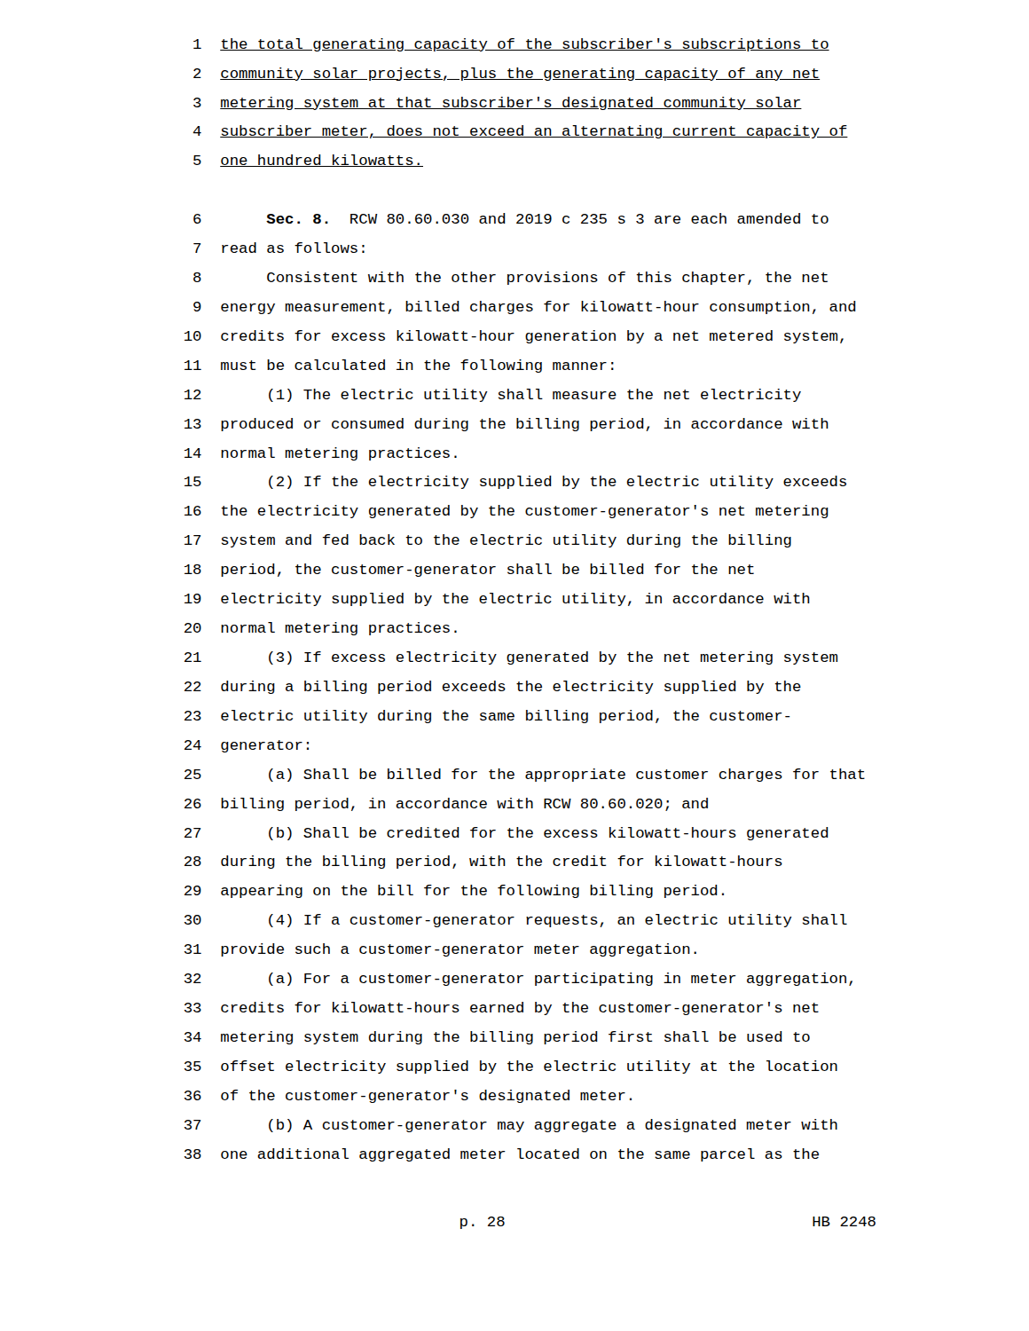1 the total generating capacity of the subscriber's subscriptions to
2 community solar projects, plus the generating capacity of any net
3 metering system at that subscriber's designated community solar
4 subscriber meter, does not exceed an alternating current capacity of
5 one hundred kilowatts.
6 Sec. 8. RCW 80.60.030 and 2019 c 235 s 3 are each amended to
7 read as follows:
8 Consistent with the other provisions of this chapter, the net
9 energy measurement, billed charges for kilowatt-hour consumption, and
10 credits for excess kilowatt-hour generation by a net metered system,
11 must be calculated in the following manner:
12 (1) The electric utility shall measure the net electricity
13 produced or consumed during the billing period, in accordance with
14 normal metering practices.
15 (2) If the electricity supplied by the electric utility exceeds
16 the electricity generated by the customer-generator's net metering
17 system and fed back to the electric utility during the billing
18 period, the customer-generator shall be billed for the net
19 electricity supplied by the electric utility, in accordance with
20 normal metering practices.
21 (3) If excess electricity generated by the net metering system
22 during a billing period exceeds the electricity supplied by the
23 electric utility during the same billing period, the customer-
24 generator:
25 (a) Shall be billed for the appropriate customer charges for that
26 billing period, in accordance with RCW 80.60.020; and
27 (b) Shall be credited for the excess kilowatt-hours generated
28 during the billing period, with the credit for kilowatt-hours
29 appearing on the bill for the following billing period.
30 (4) If a customer-generator requests, an electric utility shall
31 provide such a customer-generator meter aggregation.
32 (a) For a customer-generator participating in meter aggregation,
33 credits for kilowatt-hours earned by the customer-generator's net
34 metering system during the billing period first shall be used to
35 offset electricity supplied by the electric utility at the location
36 of the customer-generator's designated meter.
37 (b) A customer-generator may aggregate a designated meter with
38 one additional aggregated meter located on the same parcel as the
p. 28
HB 2248